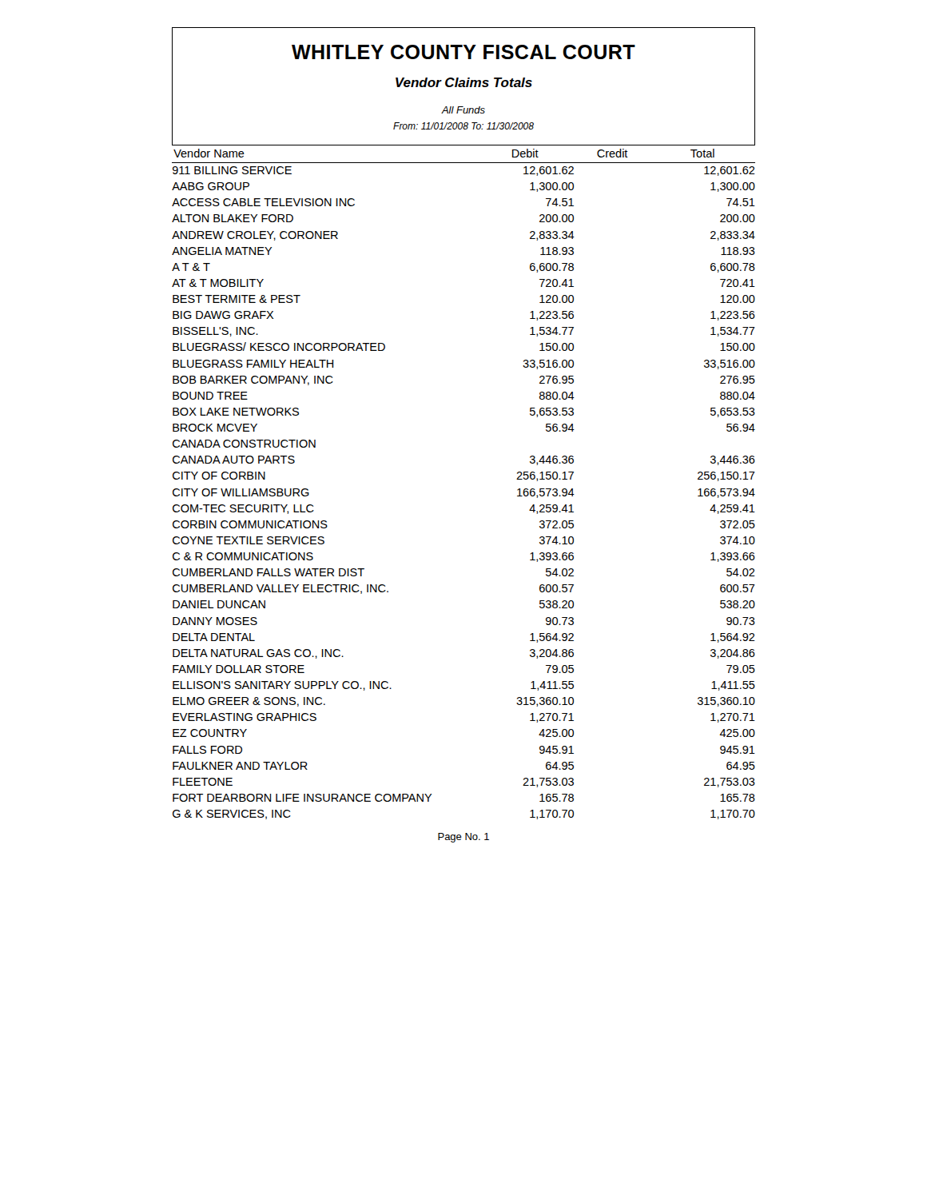WHITLEY COUNTY FISCAL COURT
Vendor Claims Totals
All Funds
From: 11/01/2008 To: 11/30/2008
| Vendor Name | Debit | Credit | Total |
| --- | --- | --- | --- |
| 911 BILLING SERVICE | 12,601.62 | | 12,601.62 |
| AABG GROUP | 1,300.00 | | 1,300.00 |
| ACCESS CABLE TELEVISION INC | 74.51 | | 74.51 |
| ALTON BLAKEY FORD | 200.00 | | 200.00 |
| ANDREW CROLEY, CORONER | 2,833.34 | | 2,833.34 |
| ANGELIA MATNEY | 118.93 | | 118.93 |
| A T & T | 6,600.78 | | 6,600.78 |
| AT & T MOBILITY | 720.41 | | 720.41 |
| BEST TERMITE & PEST | 120.00 | | 120.00 |
| BIG DAWG GRAFX | 1,223.56 | | 1,223.56 |
| BISSELL'S, INC. | 1,534.77 | | 1,534.77 |
| BLUEGRASS/ KESCO INCORPORATED | 150.00 | | 150.00 |
| BLUEGRASS FAMILY HEALTH | 33,516.00 | | 33,516.00 |
| BOB BARKER COMPANY, INC | 276.95 | | 276.95 |
| BOUND TREE | 880.04 | | 880.04 |
| BOX LAKE NETWORKS | 5,653.53 | | 5,653.53 |
| BROCK MCVEY | 56.94 | | 56.94 |
| CANADA CONSTRUCTION | | | |
| CANADA AUTO PARTS | 3,446.36 | | 3,446.36 |
| CITY OF CORBIN | 256,150.17 | | 256,150.17 |
| CITY OF WILLIAMSBURG | 166,573.94 | | 166,573.94 |
| COM-TEC SECURITY, LLC | 4,259.41 | | 4,259.41 |
| CORBIN COMMUNICATIONS | 372.05 | | 372.05 |
| COYNE TEXTILE SERVICES | 374.10 | | 374.10 |
| C & R COMMUNICATIONS | 1,393.66 | | 1,393.66 |
| CUMBERLAND FALLS WATER DIST | 54.02 | | 54.02 |
| CUMBERLAND VALLEY ELECTRIC, INC. | 600.57 | | 600.57 |
| DANIEL DUNCAN | 538.20 | | 538.20 |
| DANNY MOSES | 90.73 | | 90.73 |
| DELTA DENTAL | 1,564.92 | | 1,564.92 |
| DELTA NATURAL GAS CO., INC. | 3,204.86 | | 3,204.86 |
| FAMILY DOLLAR STORE | 79.05 | | 79.05 |
| ELLISON'S SANITARY SUPPLY CO., INC. | 1,411.55 | | 1,411.55 |
| ELMO GREER & SONS, INC. | 315,360.10 | | 315,360.10 |
| EVERLASTING GRAPHICS | 1,270.71 | | 1,270.71 |
| EZ COUNTRY | 425.00 | | 425.00 |
| FALLS FORD | 945.91 | | 945.91 |
| FAULKNER AND TAYLOR | 64.95 | | 64.95 |
| FLEETONE | 21,753.03 | | 21,753.03 |
| FORT DEARBORN LIFE INSURANCE COMPANY | 165.78 | | 165.78 |
| G & K SERVICES, INC | 1,170.70 | | 1,170.70 |
Page No. 1